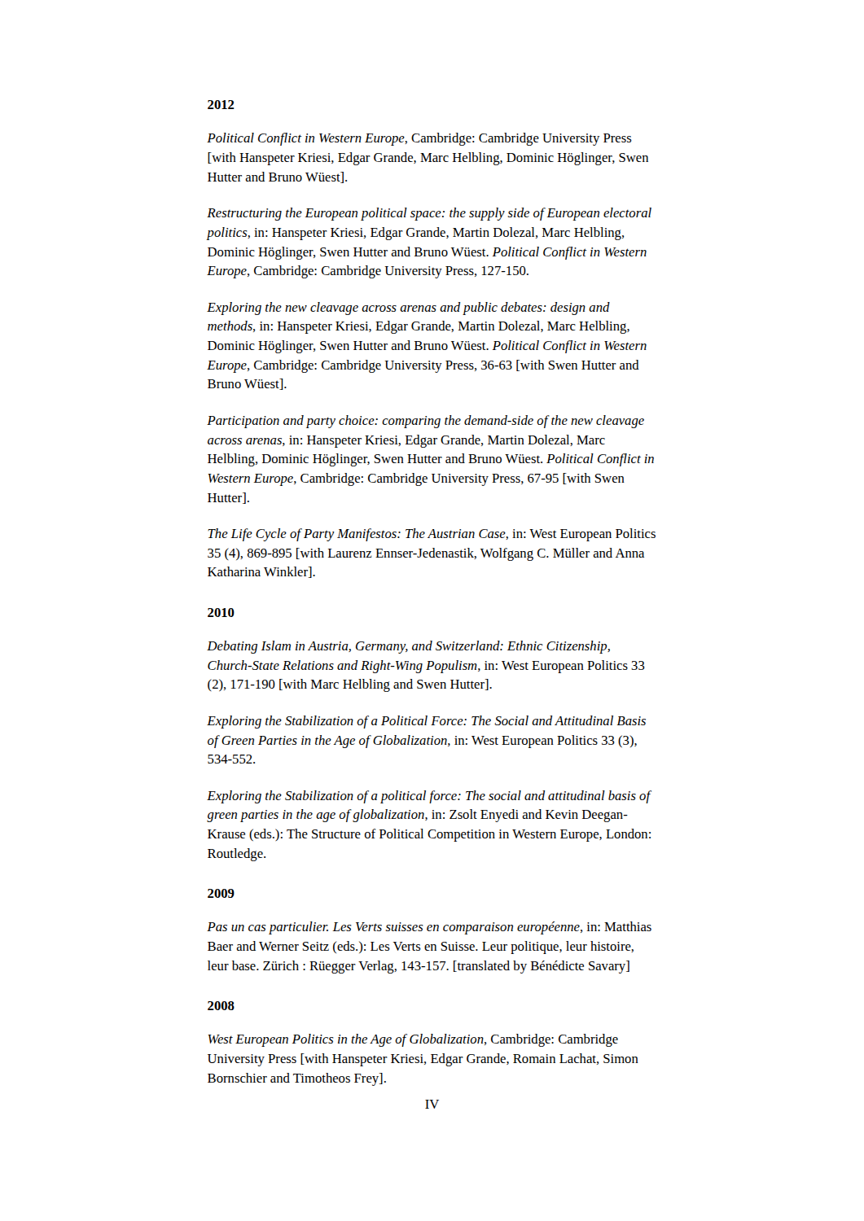2012
Political Conflict in Western Europe, Cambridge: Cambridge University Press [with Hanspeter Kriesi, Edgar Grande, Marc Helbling, Dominic Höglinger, Swen Hutter and Bruno Wüest].
Restructuring the European political space: the supply side of European electoral politics, in: Hanspeter Kriesi, Edgar Grande, Martin Dolezal, Marc Helbling, Dominic Höglinger, Swen Hutter and Bruno Wüest. Political Conflict in Western Europe, Cambridge: Cambridge University Press, 127-150.
Exploring the new cleavage across arenas and public debates: design and methods, in: Hanspeter Kriesi, Edgar Grande, Martin Dolezal, Marc Helbling, Dominic Höglinger, Swen Hutter and Bruno Wüest. Political Conflict in Western Europe, Cambridge: Cambridge University Press, 36-63 [with Swen Hutter and Bruno Wüest].
Participation and party choice: comparing the demand-side of the new cleavage across arenas, in: Hanspeter Kriesi, Edgar Grande, Martin Dolezal, Marc Helbling, Dominic Höglinger, Swen Hutter and Bruno Wüest. Political Conflict in Western Europe, Cambridge: Cambridge University Press, 67-95 [with Swen Hutter].
The Life Cycle of Party Manifestos: The Austrian Case, in: West European Politics 35 (4), 869-895 [with Laurenz Ennser-Jedenastik, Wolfgang C. Müller and Anna Katharina Winkler].
2010
Debating Islam in Austria, Germany, and Switzerland: Ethnic Citizenship, Church-State Relations and Right-Wing Populism, in: West European Politics 33 (2), 171-190 [with Marc Helbling and Swen Hutter].
Exploring the Stabilization of a Political Force: The Social and Attitudinal Basis of Green Parties in the Age of Globalization, in: West European Politics 33 (3), 534-552.
Exploring the Stabilization of a political force: The social and attitudinal basis of green parties in the age of globalization, in: Zsolt Enyedi and Kevin Deegan-Krause (eds.): The Structure of Political Competition in Western Europe, London: Routledge.
2009
Pas un cas particulier. Les Verts suisses en comparaison européenne, in: Matthias Baer and Werner Seitz (eds.): Les Verts en Suisse. Leur politique, leur histoire, leur base. Zürich : Rüegger Verlag, 143-157. [translated by Bénédicte Savary]
2008
West European Politics in the Age of Globalization, Cambridge: Cambridge University Press [with Hanspeter Kriesi, Edgar Grande, Romain Lachat, Simon Bornschier and Timotheos Frey].
IV